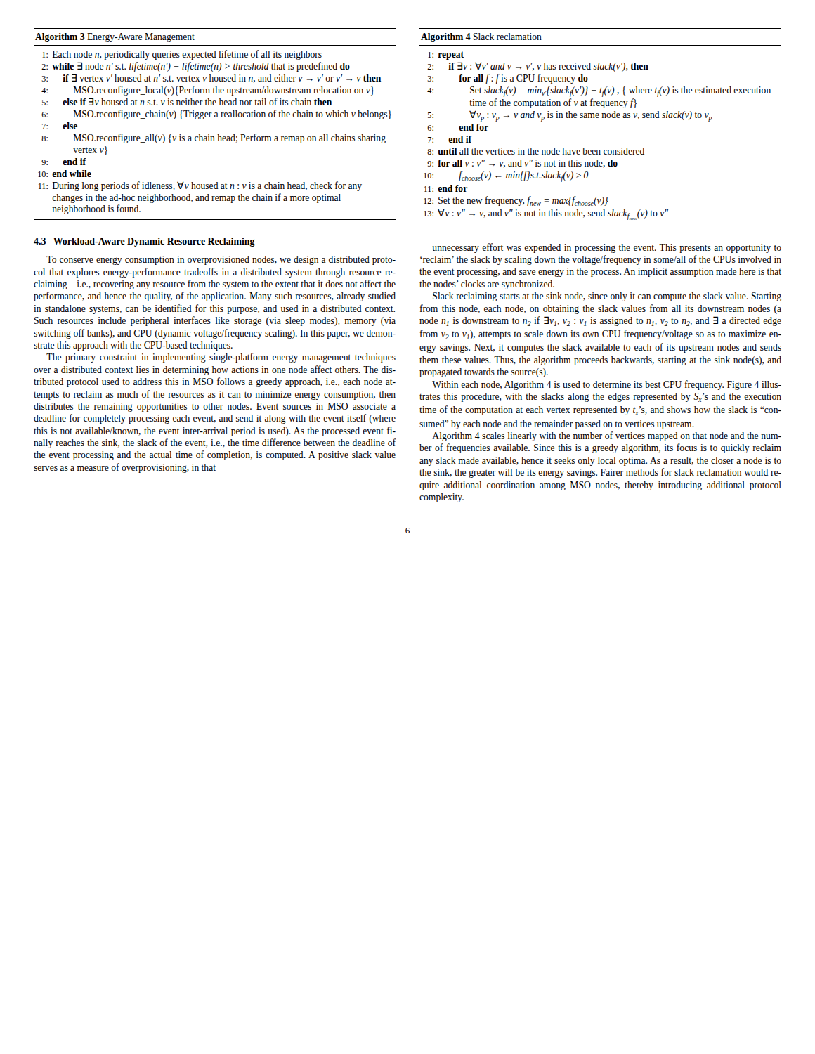Algorithm 3 Energy-Aware Management
Each node n, periodically queries expected lifetime of all its neighbors
while ∃ node n′ s.t. lifetime(n′) − lifetime(n) > threshold that is predefined do
if ∃ vertex v′ housed at n′ s.t. vertex v housed in n, and either v → v′ or v′ → v then
MSO.reconfigure_local(v){Perform the upstream/downstream relocation on v}
else if ∃v housed at n s.t. v is neither the head nor tail of its chain then
MSO.reconfigure_chain(v) {Trigger a reallocation of the chain to which v belongs}
else
MSO.reconfigure_all(v) {v is a chain head; Perform a remap on all chains sharing vertex v}
end if
end while
During long periods of idleness, ∀v housed at n : v is a chain head, check for any changes in the ad-hoc neighborhood, and remap the chain if a more optimal neighborhood is found.
4.3 Workload-Aware Dynamic Resource Reclaiming
To conserve energy consumption in overprovisioned nodes, we design a distributed protocol that explores energy-performance tradeoffs in a distributed system through resource reclaiming – i.e., recovering any resource from the system to the extent that it does not affect the performance, and hence the quality, of the application. Many such resources, already studied in standalone systems, can be identified for this purpose, and used in a distributed context. Such resources include peripheral interfaces like storage (via sleep modes), memory (via switching off banks), and CPU (dynamic voltage/frequency scaling). In this paper, we demonstrate this approach with the CPU-based techniques.
The primary constraint in implementing single-platform energy management techniques over a distributed context lies in determining how actions in one node affect others. The distributed protocol used to address this in MSO follows a greedy approach, i.e., each node attempts to reclaim as much of the resources as it can to minimize energy consumption, then distributes the remaining opportunities to other nodes. Event sources in MSO associate a deadline for completely processing each event, and send it along with the event itself (where this is not available/known, the event inter-arrival period is used). As the processed event finally reaches the sink, the slack of the event, i.e., the time difference between the deadline of the event processing and the actual time of completion, is computed. A positive slack value serves as a measure of overprovisioning, in that
Algorithm 4 Slack reclamation
repeat
if ∃v : ∀v′ and v → v′, v has received slack(v′), then
for all f : f is a CPU frequency do
Set slackf(v) = minv′{slackf(v′)} − tf(v) , { where tf(v) is the estimated execution time of the computation of v at frequency f}
∀vp : vp → v and vp is in the same node as v, send slack(v) to vp
end for
end if
until all the vertices in the node have been considered
for all v : v″ → v, and v″ is not in this node, do
fchoose(v) ← min{f}s.t.slackf(v) ≥ 0
end for
Set the new frequency, fnew = max{fchoose(v)}
∀v : v″ → v, and v″ is not in this node, send slackfnew(v) to v″
unnecessary effort was expended in processing the event. This presents an opportunity to ‘reclaim’ the slack by scaling down the voltage/frequency in some/all of the CPUs involved in the event processing, and save energy in the process. An implicit assumption made here is that the nodes’ clocks are synchronized.
Slack reclaiming starts at the sink node, since only it can compute the slack value. Starting from this node, each node, on obtaining the slack values from all its downstream nodes (a node n1 is downstream to n2 if ∃v1, v2 : v1 is assigned to n1, v2 to n2, and ∃ a directed edge from v2 to v1), attempts to scale down its own CPU frequency/voltage so as to maximize energy savings. Next, it computes the slack available to each of its upstream nodes and sends them these values. Thus, the algorithm proceeds backwards, starting at the sink node(s), and propagated towards the source(s).
Within each node, Algorithm 4 is used to determine its best CPU frequency. Figure 4 illustrates this procedure, with the slacks along the edges represented by Sx’s and the execution time of the computation at each vertex represented by tx’s, and shows how the slack is “consumed” by each node and the remainder passed on to vertices upstream.
Algorithm 4 scales linearly with the number of vertices mapped on that node and the number of frequencies available. Since this is a greedy algorithm, its focus is to quickly reclaim any slack made available, hence it seeks only local optima. As a result, the closer a node is to the sink, the greater will be its energy savings. Fairer methods for slack reclamation would require additional coordination among MSO nodes, thereby introducing additional protocol complexity.
6